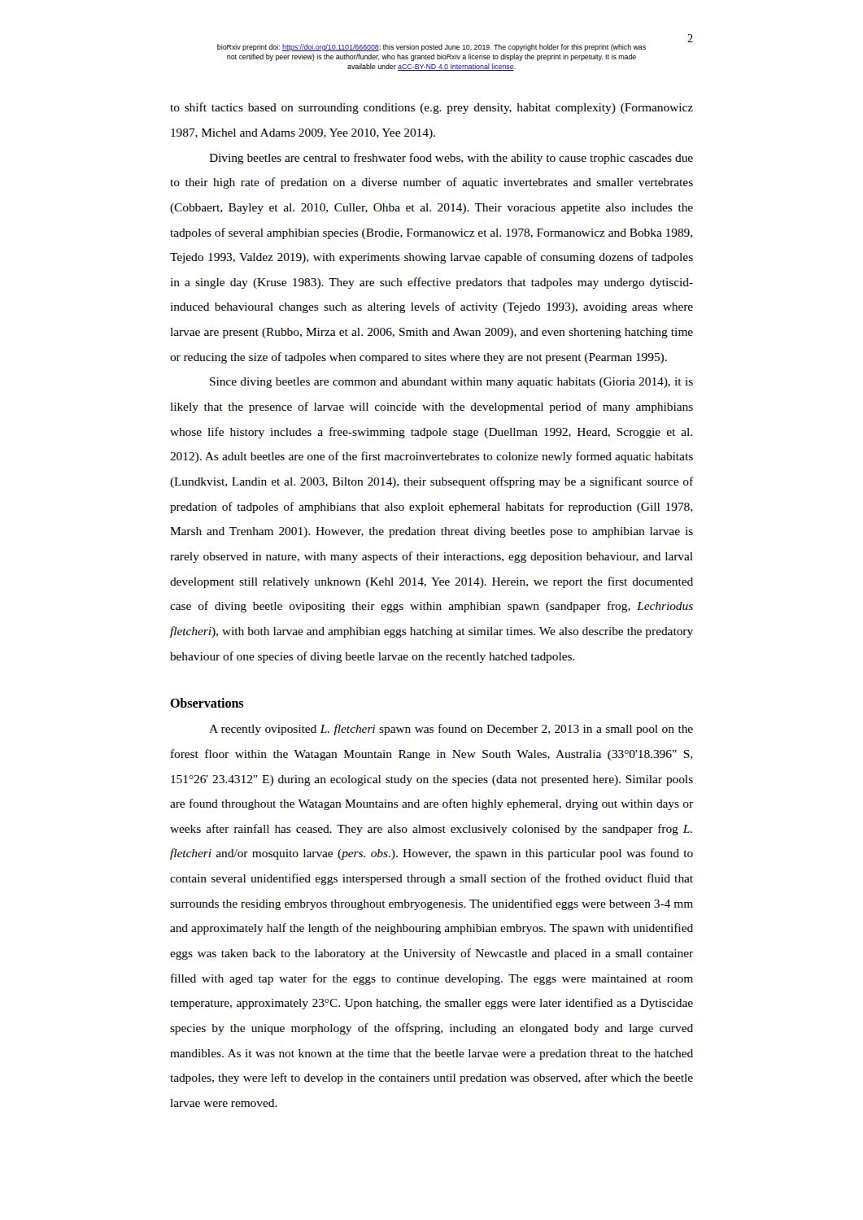bioRxiv preprint doi: https://doi.org/10.1101/666008; this version posted June 10, 2019. The copyright holder for this preprint (which was
not certified by peer review) is the author/funder, who has granted bioRxiv a license to display the preprint in perpetuity. It is made
available under aCC-BY-ND 4.0 International license.
2
to shift tactics based on surrounding conditions (e.g. prey density, habitat complexity) (Formanowicz 1987, Michel and Adams 2009, Yee 2010, Yee 2014).
Diving beetles are central to freshwater food webs, with the ability to cause trophic cascades due to their high rate of predation on a diverse number of aquatic invertebrates and smaller vertebrates (Cobbaert, Bayley et al. 2010, Culler, Ohba et al. 2014). Their voracious appetite also includes the tadpoles of several amphibian species (Brodie, Formanowicz et al. 1978, Formanowicz and Bobka 1989, Tejedo 1993, Valdez 2019), with experiments showing larvae capable of consuming dozens of tadpoles in a single day (Kruse 1983). They are such effective predators that tadpoles may undergo dytiscid-induced behavioural changes such as altering levels of activity (Tejedo 1993), avoiding areas where larvae are present (Rubbo, Mirza et al. 2006, Smith and Awan 2009), and even shortening hatching time or reducing the size of tadpoles when compared to sites where they are not present (Pearman 1995).
Since diving beetles are common and abundant within many aquatic habitats (Gioria 2014), it is likely that the presence of larvae will coincide with the developmental period of many amphibians whose life history includes a free-swimming tadpole stage (Duellman 1992, Heard, Scroggie et al. 2012). As adult beetles are one of the first macroinvertebrates to colonize newly formed aquatic habitats (Lundkvist, Landin et al. 2003, Bilton 2014), their subsequent offspring may be a significant source of predation of tadpoles of amphibians that also exploit ephemeral habitats for reproduction (Gill 1978, Marsh and Trenham 2001). However, the predation threat diving beetles pose to amphibian larvae is rarely observed in nature, with many aspects of their interactions, egg deposition behaviour, and larval development still relatively unknown (Kehl 2014, Yee 2014). Herein, we report the first documented case of diving beetle ovipositing their eggs within amphibian spawn (sandpaper frog, Lechriodus fletcheri), with both larvae and amphibian eggs hatching at similar times. We also describe the predatory behaviour of one species of diving beetle larvae on the recently hatched tadpoles.
Observations
A recently oviposited L. fletcheri spawn was found on December 2, 2013 in a small pool on the forest floor within the Watagan Mountain Range in New South Wales, Australia (33°0'18.396" S, 151°26' 23.4312" E) during an ecological study on the species (data not presented here). Similar pools are found throughout the Watagan Mountains and are often highly ephemeral, drying out within days or weeks after rainfall has ceased. They are also almost exclusively colonised by the sandpaper frog L. fletcheri and/or mosquito larvae (pers. obs.). However, the spawn in this particular pool was found to contain several unidentified eggs interspersed through a small section of the frothed oviduct fluid that surrounds the residing embryos throughout embryogenesis. The unidentified eggs were between 3-4 mm and approximately half the length of the neighbouring amphibian embryos. The spawn with unidentified eggs was taken back to the laboratory at the University of Newcastle and placed in a small container filled with aged tap water for the eggs to continue developing. The eggs were maintained at room temperature, approximately 23°C. Upon hatching, the smaller eggs were later identified as a Dytiscidae species by the unique morphology of the offspring, including an elongated body and large curved mandibles. As it was not known at the time that the beetle larvae were a predation threat to the hatched tadpoles, they were left to develop in the containers until predation was observed, after which the beetle larvae were removed.